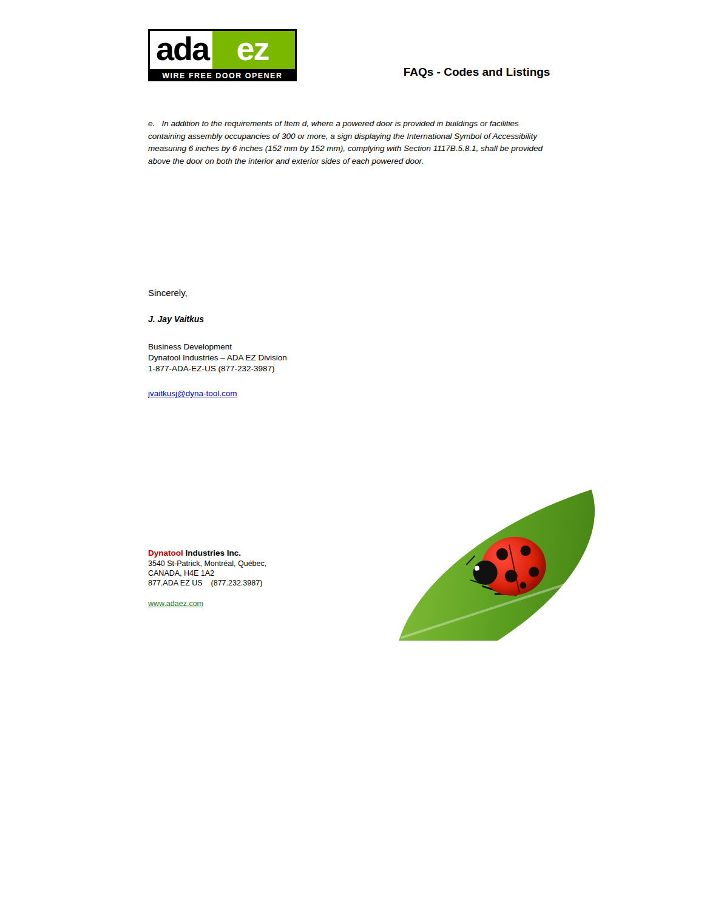ada ez®
WIRE FREE DOOR OPENER
FAQs - Codes and Listings
e. In addition to the requirements of Item d, where a powered door is provided in buildings or facilities containing assembly occupancies of 300 or more, a sign displaying the International Symbol of Accessibility measuring 6 inches by 6 inches (152 mm by 152 mm), complying with Section 1117B.5.8.1, shall be provided above the door on both the interior and exterior sides of each powered door.
Sincerely,
J. Jay Vaitkus
Business Development
Dynatool Industries – ADA EZ Division
1-877-ADA-EZ-US (877-232-3987)
jvaitkusj@dyna-tool.com
Dynatool Industries Inc.
3540 St-Patrick, Montréal, Québec,
CANADA, H4E 1A2
877.ADA EZ US (877.232.3987)
www.adaez.com